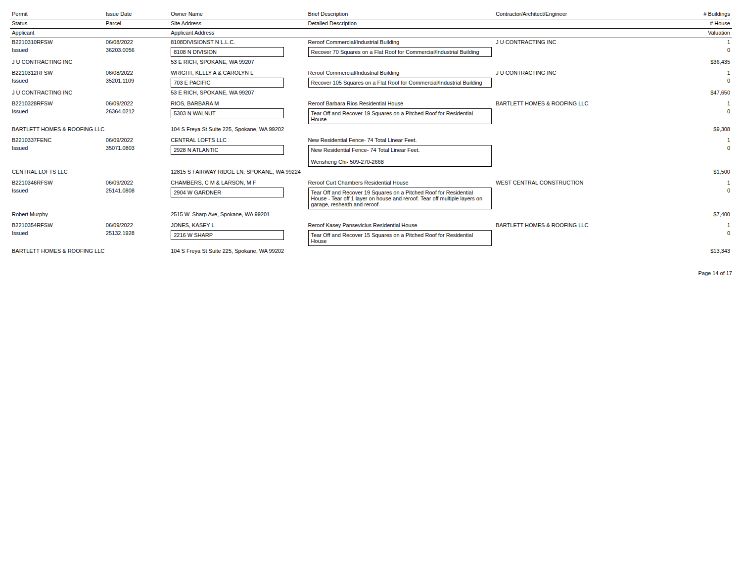| Permit | Issue Date | Owner Name | Brief Description | Contractor/Architect/Engineer | # Buildings |
| --- | --- | --- | --- | --- | --- |
| Status | Parcel | Site Address | Detailed Description | | # House |
| Applicant | | Applicant Address | | | Valuation |
| B2210310RFSW | 06/08/2022 | 8108DIVISIONST N L.L.C. | Reroof Commercial/Industrial Building | J U CONTRACTING INC | 1 |
| Issued | 36203.0056 | 8108 N DIVISION | Recover 70 Squares on a Flat Roof for Commercial/Industrial Building | | 0 |
| J U CONTRACTING INC | 53 E RICH, SPOKANE, WA 99207 | $36,435 |
| B2210312RFSW | 06/08/2022 | WRIGHT, KELLY A & CAROLYN L | Reroof Commercial/Industrial Building | J U CONTRACTING INC | 1 |
| Issued | 35201.1109 | 703 E PACIFIC | Recover 105 Squares on a Flat Roof for Commercial/Industrial Building | | 0 |
| J U CONTRACTING INC | 53 E RICH, SPOKANE, WA 99207 | $47,650 |
| B2210328RFSW | 06/09/2022 | RIOS, BARBARA M | Reroof Barbara Rios Residential House | BARTLETT HOMES & ROOFING LLC | 1 |
| Issued | 26364.0212 | 5303 N WALNUT | Tear Off and Recover 19 Squares on a Pitched Roof for Residential House | | 0 |
| BARTLETT HOMES & ROOFING LLC | 104 S Freya St Suite 225, Spokane, WA 99202 | $9,308 |
| B2210337FENC | 06/09/2022 | CENTRAL LOFTS LLC | New Residential Fence- 74 Total Linear Feet. | | 1 |
| Issued | 35071.0803 | 2928 N ATLANTIC | New Residential Fence- 74 Total Linear Feet. Wensheng Chi- 509-270-2668 | | 0 |
| CENTRAL LOFTS LLC | 12815 S FAIRWAY RIDGE LN, SPOKANE, WA 99224 | $1,500 |
| B2210346RFSW | 06/09/2022 | CHAMBERS, C M & LARSON, M F | Reroof Curt Chambers Residential House | WEST CENTRAL CONSTRUCTION | 1 |
| Issued | 25141.0808 | 2904 W GARDNER | Tear Off and Recover 19 Squares on a Pitched Roof for Residential House - Tear off 1 layer on house and reroof. Tear off multiple layers on garage, resheath and reroof. | | 0 |
| Robert Murphy | 2515 W. Sharp Ave, Spokane, WA 99201 | $7,400 |
| B2210354RFSW | 06/09/2022 | JONES, KASEY L | Reroof Kasey Pansevicius Residential House | BARTLETT HOMES & ROOFING LLC | 1 |
| Issued | 25132.1928 | 2216 W SHARP | Tear Off and Recover 15 Squares on a Pitched Roof for Residential House | | 0 |
| BARTLETT HOMES & ROOFING LLC | 104 S Freya St Suite 225, Spokane, WA 99202 | $13,343 |
Page 14 of 17